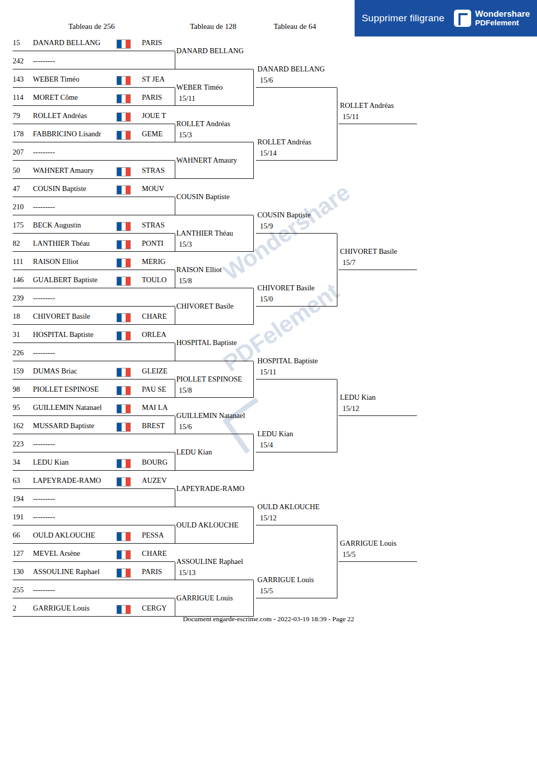Supprimer filigrane WondersharePDFelement
Wondershare
PDFelement
Tableau de 256
Tableau de 128
Tableau de 64
15 DANARD BELLANG PARIS
242---------
143 WEBER Timéo ST JEA
114 MORET Côme PARIS
79 ROLLET Andréas JOUE T
178 FABBRICINO Lisandr GEME
207---------
50 WAHNERT Amaury STRAS
47 COUSIN Baptiste MOUV
210---------
175 BECK Augustin STRAS
82 LANTHIER Théau PONTI
111 RAISON Elliot MERIG
146 GUALBERT Baptiste TOULO
239---------
18 CHIVORET Basile CHARE
31 HOSPITAL Baptiste ORLEA
226---------
159 DUMAS Briac GLEIZE
98 PIOLLET ESPINOSE PAU SE
95 GUILLEMIN Natanael MAI LA
162 MUSSARD Baptiste BREST
223---------
34 LEDU Kian BOURG
63 LAPEYRADE-RAMO AUZEV
194---------
191---------
66 OULD AKLOUCHE PESSA
127 MEVEL Arsène CHARE
130 ASSOULINE Raphael PARIS
255---------
2 GARRIGUE Louis CERGY
DANARD BELLANG
WEBER Timéo 15/11
ROLLET Andréas 15/3
WAHNERT Amaury
COUSIN Baptiste
LANTHIER Théau 15/3
RAISON Elliot 15/8
CHIVORET Basile
HOSPITAL Baptiste
PIOLLET ESPINOSE 15/8
GUILLEMIN Natanael 15/6
LEDU Kian
LAPEYRADE-RAMO
OULD AKLOUCHE
ASSOULINE Raphael 15/13
GARRIGUE Louis
DANARD BELLANG 15/6
ROLLET Andréas 15/14
COUSIN Baptiste 15/9
CHIVORET Basile 15/0
HOSPITAL Baptiste 15/11
LEDU Kian 15/4
OULD AKLOUCHE 15/12
GARRIGUE Louis 15/5
ROLLET Andréas 15/11
CHIVORET Basile 15/7
LEDU Kian 15/12
GARRIGUE Louis 15/5
Document engarde-escrime.com - 2022-03-19 18:39 - Page 22